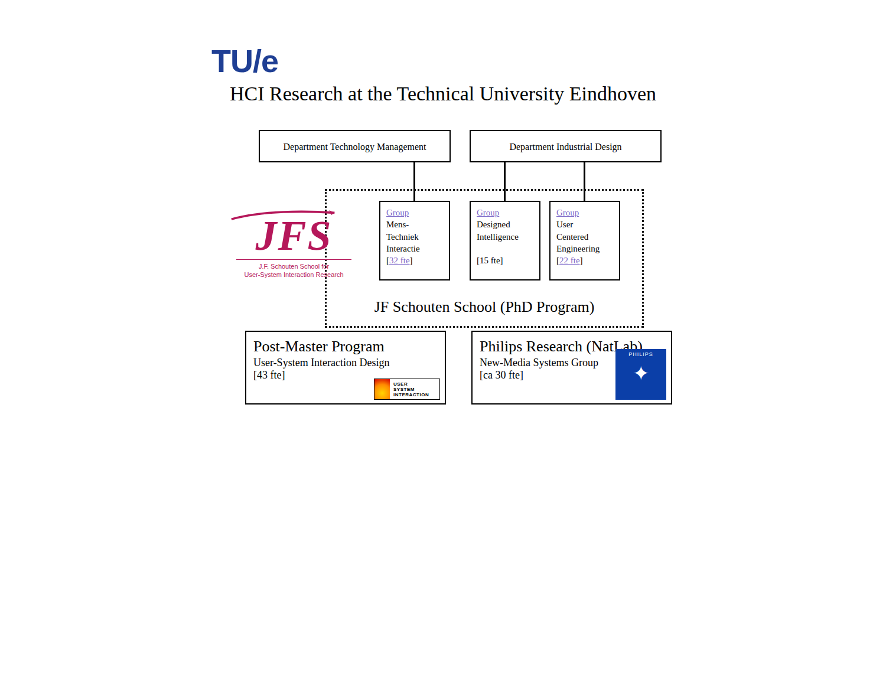TU/e
HCI Research at the Technical University Eindhoven
JF Schouten School (PhD Program)
Department Technology Management
Department Industrial Design
Group
Mens-
Techniek
Interactie
[32 fte]
Group
Designed
Intelligence
[15 fte]
Group
User
Centered
Engineering
[22 fte]
JFS
J.F. Schouten School for
User-System Interaction Research
Post-Master Program
User-System Interaction Design
[43 fte]
USER
SYSTEM
INTERACTION
Philips Research (NatLab)
New-Media Systems Group
[ca 30 fte]
PHILIPS
✦